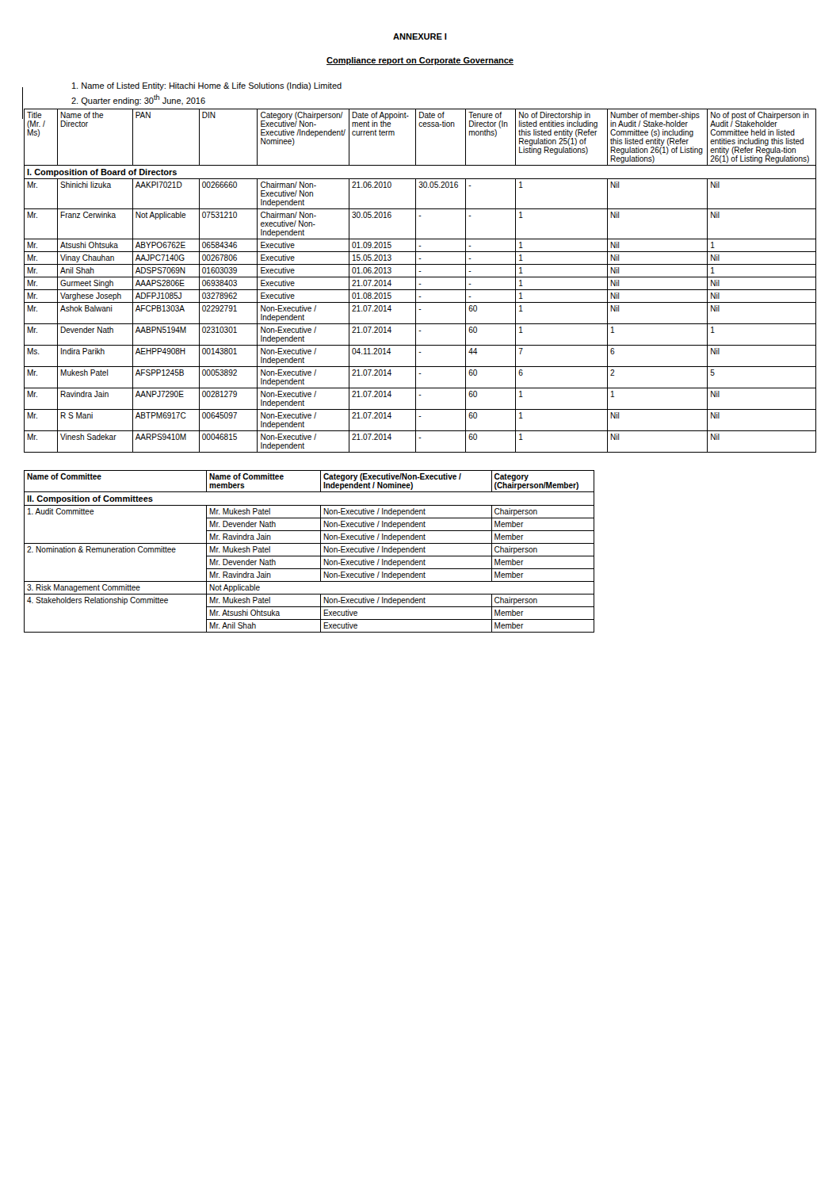ANNEXURE I
Compliance report on Corporate Governance
1. Name of Listed Entity: Hitachi Home & Life Solutions (India) Limited
2. Quarter ending: 30th June, 2016
| I. Composition of Board of Directors |
| Title (Mr. / Ms) | Name of the Director | PAN | DIN | Category (Chairperson/ Executive/ Non-Executive /Independent/ Nominee) | Date of Appoint-ment in the current term | Date of cessa-tion | Tenure of Director (In months) | No of Directorship in listed entities including this listed entity (Refer Regulation 25(1) of Listing Regulations) | Number of member-ships in Audit / Stake-holder Committee (s) including this listed entity (Refer Regulation 26(1) of Listing Regulations) | No of post of Chairperson in Audit / Stakeholder Committee held in listed entities including this listed entity (Refer Regula-tion 26(1) of Listing Regulations) |
| Mr. | Shinichi Iizuka | AAKPI7021D | 00266660 | Chairman/ Non-Executive/ Non Independent | 21.06.2010 | 30.05.2016 | - | 1 | Nil | Nil |
| Mr. | Franz Cerwinka | Not Applicable | 07531210 | Chairman/ Non-executive/ Non-Independent | 30.05.2016 | - | - | 1 | Nil | Nil |
| Mr. | Atsushi Ohtsuka | ABYPO6762E | 06584346 | Executive | 01.09.2015 | - | - | 1 | Nil | 1 |
| Mr. | Vinay Chauhan | AAJPC7140G | 00267806 | Executive | 15.05.2013 | - | - | 1 | Nil | Nil |
| Mr. | Anil Shah | ADSPS7069N | 01603039 | Executive | 01.06.2013 | - | - | 1 | Nil | 1 |
| Mr. | Gurmeet Singh | AAAPS2806E | 06938403 | Executive | 21.07.2014 | - | - | 1 | Nil | Nil |
| Mr. | Varghese Joseph | ADFPJ1085J | 03278962 | Executive | 01.08.2015 | - | - | 1 | Nil | Nil |
| Mr. | Ashok Balwani | AFCPB1303A | 02292791 | Non-Executive / Independent | 21.07.2014 | - | 60 | 1 | Nil | Nil |
| Mr. | Devender Nath | AABPN5194M | 02310301 | Non-Executive / Independent | 21.07.2014 | - | 60 | 1 | 1 | 1 |
| Ms. | Indira Parikh | AEHPP4908H | 00143801 | Non-Executive / Independent | 04.11.2014 | - | 44 | 7 | 6 | Nil |
| Mr. | Mukesh Patel | AFSPP1245B | 00053892 | Non-Executive / Independent | 21.07.2014 | - | 60 | 6 | 2 | 5 |
| Mr. | Ravindra Jain | AANPJ7290E | 00281279 | Non-Executive / Independent | 21.07.2014 | - | 60 | 1 | 1 | Nil |
| Mr. | R S Mani | ABTPM6917C | 00645097 | Non-Executive / Independent | 21.07.2014 | - | 60 | 1 | Nil | Nil |
| Mr. | Vinesh Sadekar | AARPS9410M | 00046815 | Non-Executive / Independent | 21.07.2014 | - | 60 | 1 | Nil | Nil |
| II. Composition of Committees |
| Name of Committee | Name of Committee members | Category (Executive/Non-Executive / Independent / Nominee) | Category (Chairperson/Member) |
| 1. Audit Committee | Mr. Mukesh Patel | Non-Executive / Independent | Chairperson |
| Mr. Devender Nath | Non-Executive / Independent | Member |
| Mr. Ravindra Jain | Non-Executive / Independent | Member |
| 2. Nomination & Remuneration Committee | Mr. Mukesh Patel | Non-Executive / Independent | Chairperson |
| Mr. Devender Nath | Non-Executive / Independent | Member |
| Mr. Ravindra Jain | Non-Executive / Independent | Member |
| 3. Risk Management Committee | Not Applicable |
| 4. Stakeholders Relationship Committee | Mr. Mukesh Patel | Non-Executive / Independent | Chairperson |
| Mr. Atsushi Ohtsuka | Executive | Member |
| Mr. Anil Shah | Executive | Member |